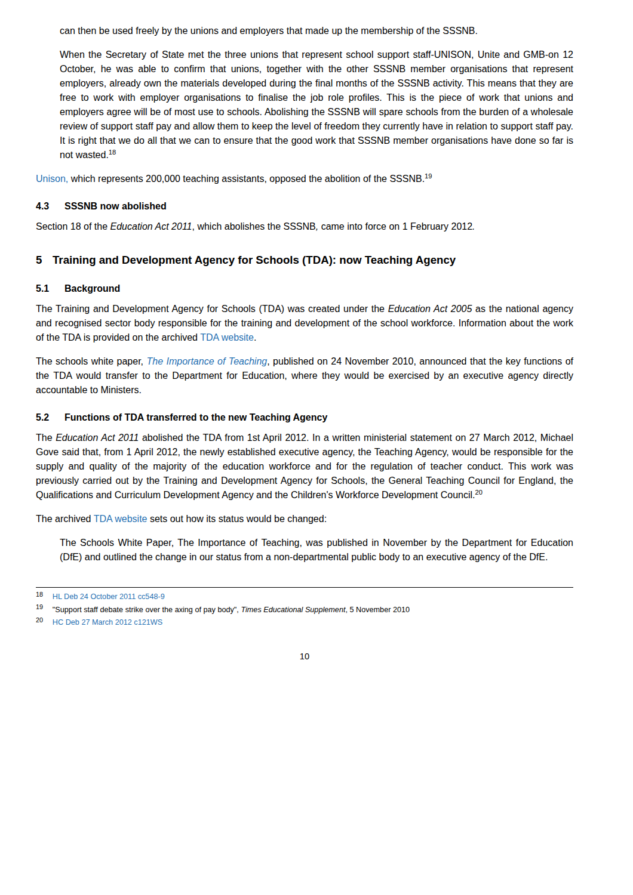can then be used freely by the unions and employers that made up the membership of the SSSNB.
When the Secretary of State met the three unions that represent school support staff-UNISON, Unite and GMB-on 12 October, he was able to confirm that unions, together with the other SSSNB member organisations that represent employers, already own the materials developed during the final months of the SSSNB activity. This means that they are free to work with employer organisations to finalise the job role profiles. This is the piece of work that unions and employers agree will be of most use to schools. Abolishing the SSSNB will spare schools from the burden of a wholesale review of support staff pay and allow them to keep the level of freedom they currently have in relation to support staff pay. It is right that we do all that we can to ensure that the good work that SSSNB member organisations have done so far is not wasted.18
Unison, which represents 200,000 teaching assistants, opposed the abolition of the SSSNB.19
4.3 SSSNB now abolished
Section 18 of the Education Act 2011, which abolishes the SSSNB, came into force on 1 February 2012.
5 Training and Development Agency for Schools (TDA): now Teaching Agency
5.1 Background
The Training and Development Agency for Schools (TDA) was created under the Education Act 2005 as the national agency and recognised sector body responsible for the training and development of the school workforce. Information about the work of the TDA is provided on the archived TDA website.
The schools white paper, The Importance of Teaching, published on 24 November 2010, announced that the key functions of the TDA would transfer to the Department for Education, where they would be exercised by an executive agency directly accountable to Ministers.
5.2 Functions of TDA transferred to the new Teaching Agency
The Education Act 2011 abolished the TDA from 1st April 2012. In a written ministerial statement on 27 March 2012, Michael Gove said that, from 1 April 2012, the newly established executive agency, the Teaching Agency, would be responsible for the supply and quality of the majority of the education workforce and for the regulation of teacher conduct. This work was previously carried out by the Training and Development Agency for Schools, the General Teaching Council for England, the Qualifications and Curriculum Development Agency and the Children's Workforce Development Council.20
The archived TDA website sets out how its status would be changed:
The Schools White Paper, The Importance of Teaching, was published in November by the Department for Education (DfE) and outlined the change in our status from a non-departmental public body to an executive agency of the DfE.
HL Deb 24 October 2011 cc548-9
"Support staff debate strike over the axing of pay body", Times Educational Supplement, 5 November 2010
HC Deb 27 March 2012 c121WS
10